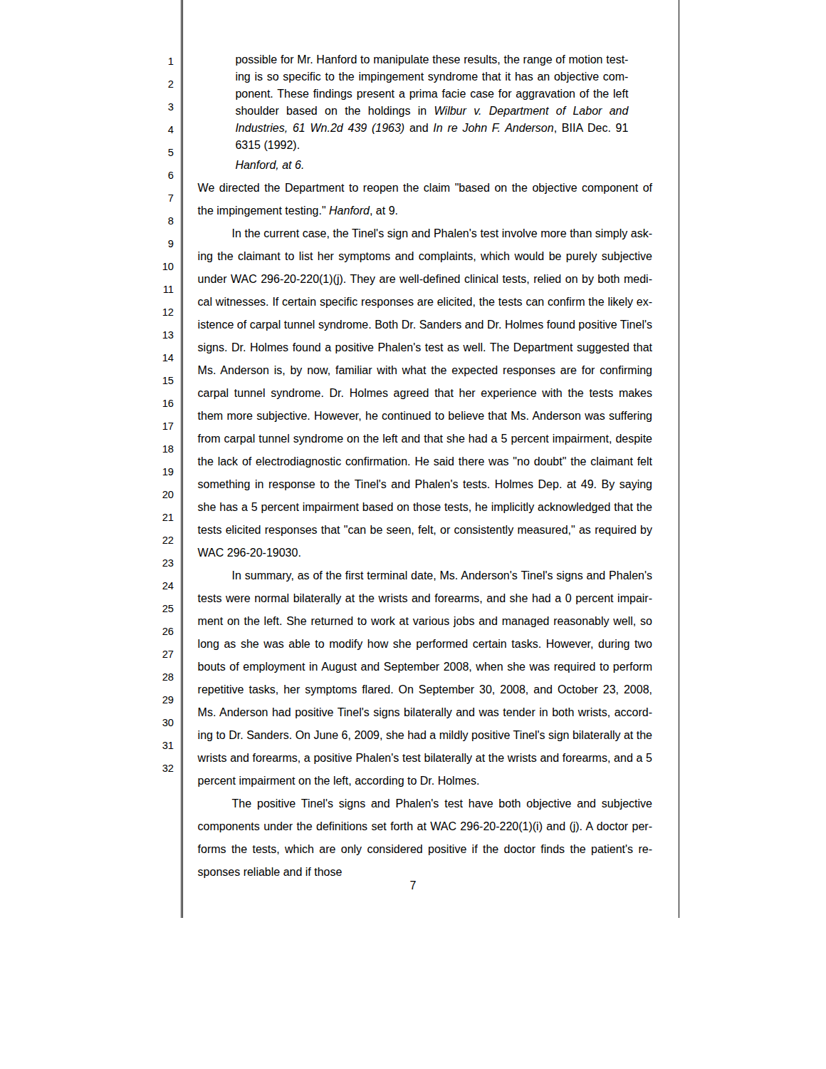1
2
3
4
5
6
7
8
9
10
11
12
13
14
15
16
17
18
19
20
21
22
23
24
25
26
27
28
29
30
31
32
possible for Mr. Hanford to manipulate these results, the range of motion testing is so specific to the impingement syndrome that it has an objective component. These findings present a prima facie case for aggravation of the left shoulder based on the holdings in Wilbur v. Department of Labor and Industries, 61 Wn.2d 439 (1963) and In re John F. Anderson, BIIA Dec. 91 6315 (1992).
Hanford, at 6.
We directed the Department to reopen the claim "based on the objective component of the impingement testing." Hanford, at 9.
In the current case, the Tinel's sign and Phalen's test involve more than simply asking the claimant to list her symptoms and complaints, which would be purely subjective under WAC 296-20-220(1)(j). They are well-defined clinical tests, relied on by both medical witnesses. If certain specific responses are elicited, the tests can confirm the likely existence of carpal tunnel syndrome. Both Dr. Sanders and Dr. Holmes found positive Tinel's signs. Dr. Holmes found a positive Phalen's test as well. The Department suggested that Ms. Anderson is, by now, familiar with what the expected responses are for confirming carpal tunnel syndrome. Dr. Holmes agreed that her experience with the tests makes them more subjective. However, he continued to believe that Ms. Anderson was suffering from carpal tunnel syndrome on the left and that she had a 5 percent impairment, despite the lack of electrodiagnostic confirmation. He said there was "no doubt" the claimant felt something in response to the Tinel's and Phalen's tests. Holmes Dep. at 49. By saying she has a 5 percent impairment based on those tests, he implicitly acknowledged that the tests elicited responses that "can be seen, felt, or consistently measured," as required by WAC 296-20-19030.
In summary, as of the first terminal date, Ms. Anderson's Tinel's signs and Phalen's tests were normal bilaterally at the wrists and forearms, and she had a 0 percent impairment on the left. She returned to work at various jobs and managed reasonably well, so long as she was able to modify how she performed certain tasks. However, during two bouts of employment in August and September 2008, when she was required to perform repetitive tasks, her symptoms flared. On September 30, 2008, and October 23, 2008, Ms. Anderson had positive Tinel's signs bilaterally and was tender in both wrists, according to Dr. Sanders. On June 6, 2009, she had a mildly positive Tinel's sign bilaterally at the wrists and forearms, a positive Phalen's test bilaterally at the wrists and forearms, and a 5 percent impairment on the left, according to Dr. Holmes.
The positive Tinel's signs and Phalen's test have both objective and subjective components under the definitions set forth at WAC 296-20-220(1)(i) and (j). A doctor performs the tests, which are only considered positive if the doctor finds the patient's responses reliable and if those
7